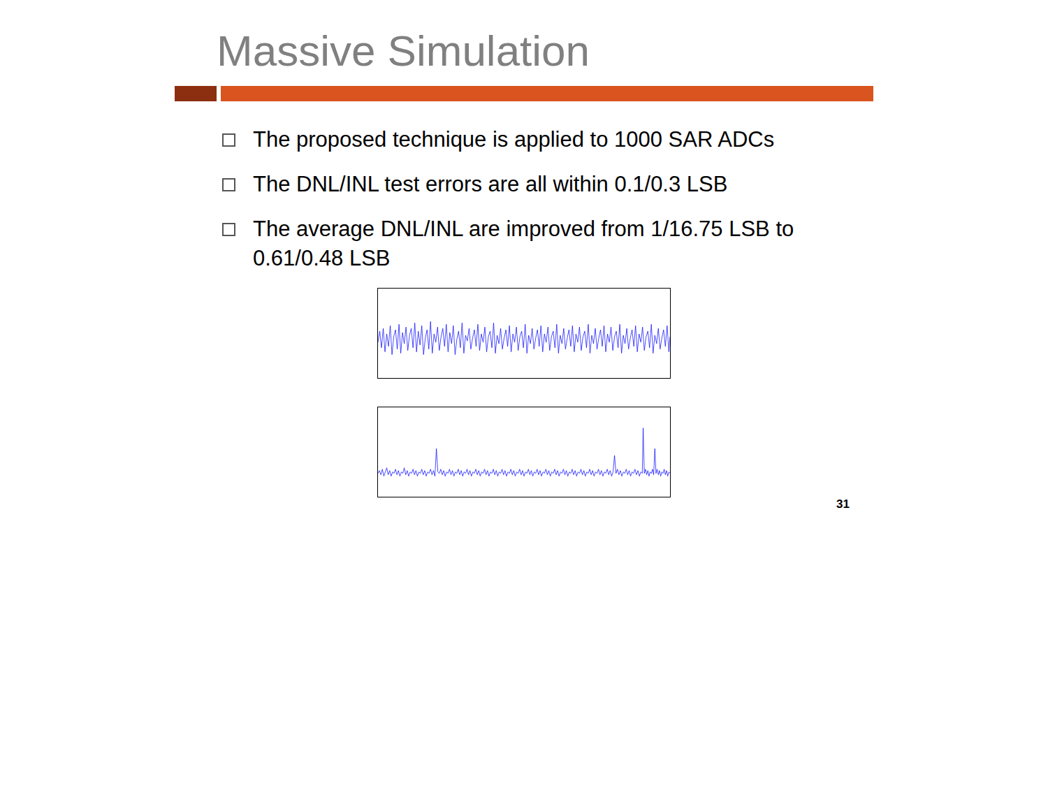Massive Simulation
The proposed technique is applied to 1000 SAR ADCs
The DNL/INL test errors are all within 0.1/0.3 LSB
The average DNL/INL are improved from 1/16.75 LSB to 0.61/0.48 LSB
Max DNL Error (LSB)
0.2
0.15
0.1
0.05
0
100
200
300
400
500
600
700
800
900
1000
ADC Number
Max INL Error (LSB)
0.4
0.3
0.2
0.1
0
100
200
300
400
500
600
700
800
900
1000
ADC Number
31